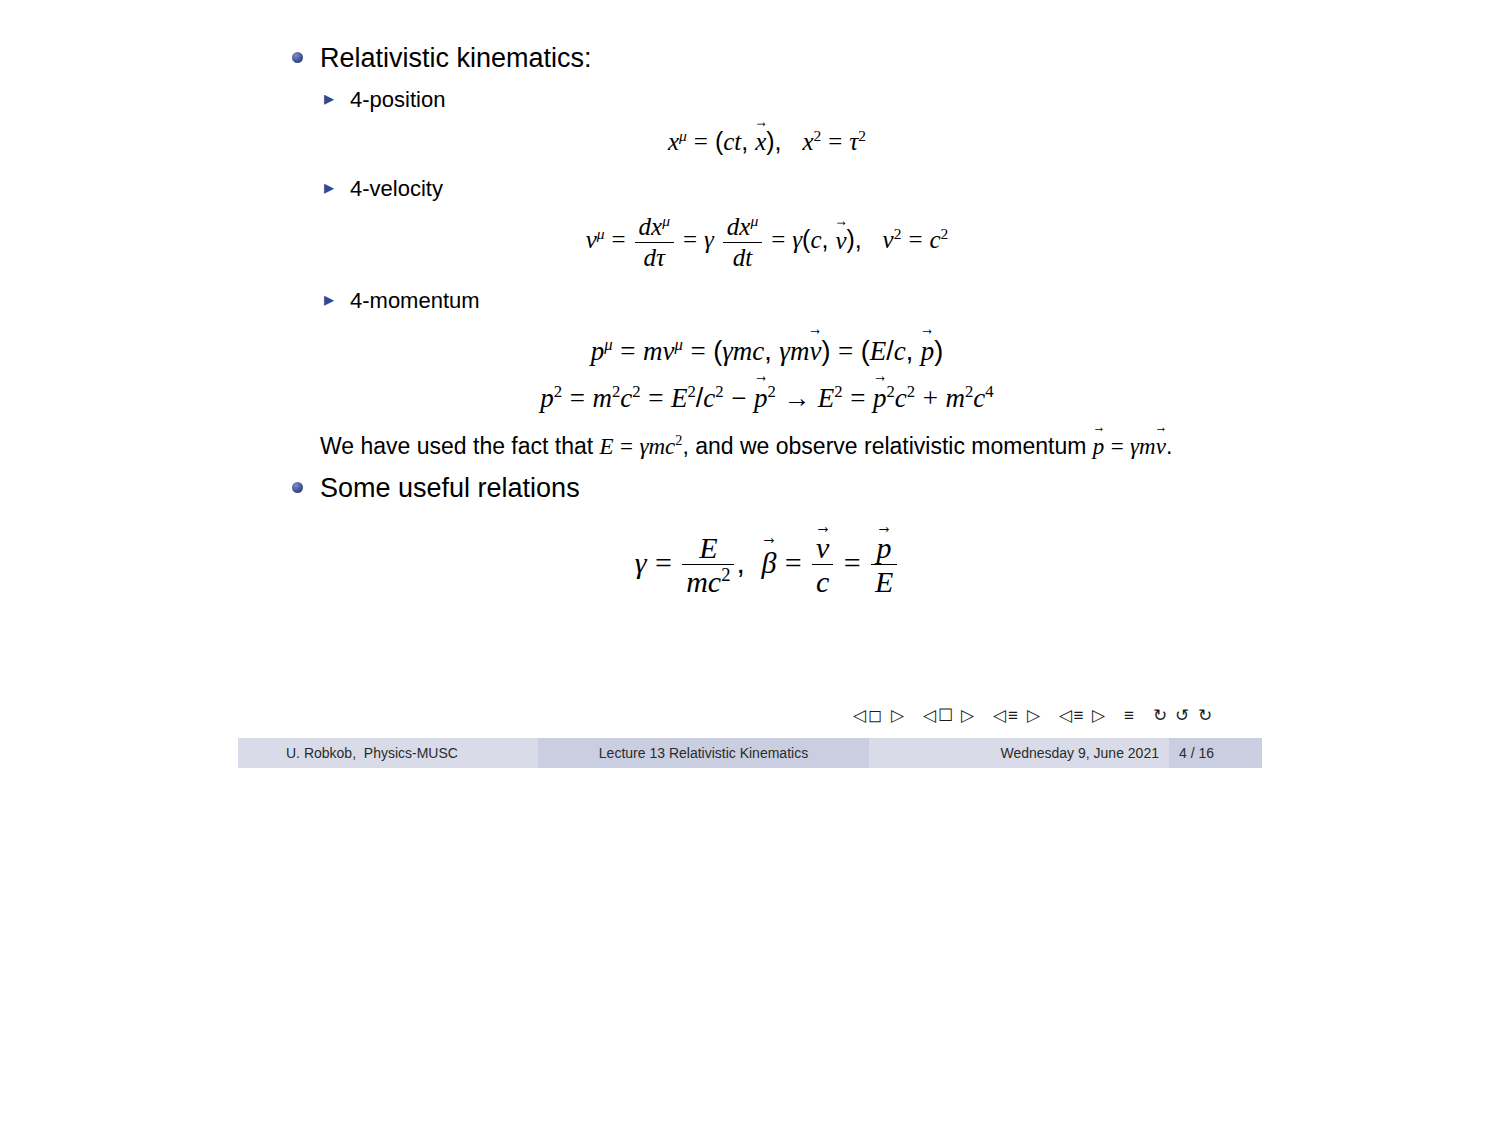Relativistic kinematics:
4-position
xμ = (ct, x), x2 = τ2
4-velocity
vμ = dxμ dτ = γ dxμ dt = γ(c, v), v2 = c2
4-momentum
pμ = mvμ = (γmc, γm v) = (E/c, p)
p2 = m2c2 = E2/c2 − p2 → E2 = p2c2 + m2c4
We have used the fact that E = γmc2, and we observe relativistic momentum p = γm v.
Some useful relations
γ = Emc2, β = vc = pE
◁◻ ▷ ◁☐ ▷ ◁≡ ▷ ◁≡ ▷ ≡ ↻ ↺ ↻
U. Robkob, Physics-MUSC
Lecture 13 Relativistic Kinematics
Wednesday 9, June 2021
4 / 16